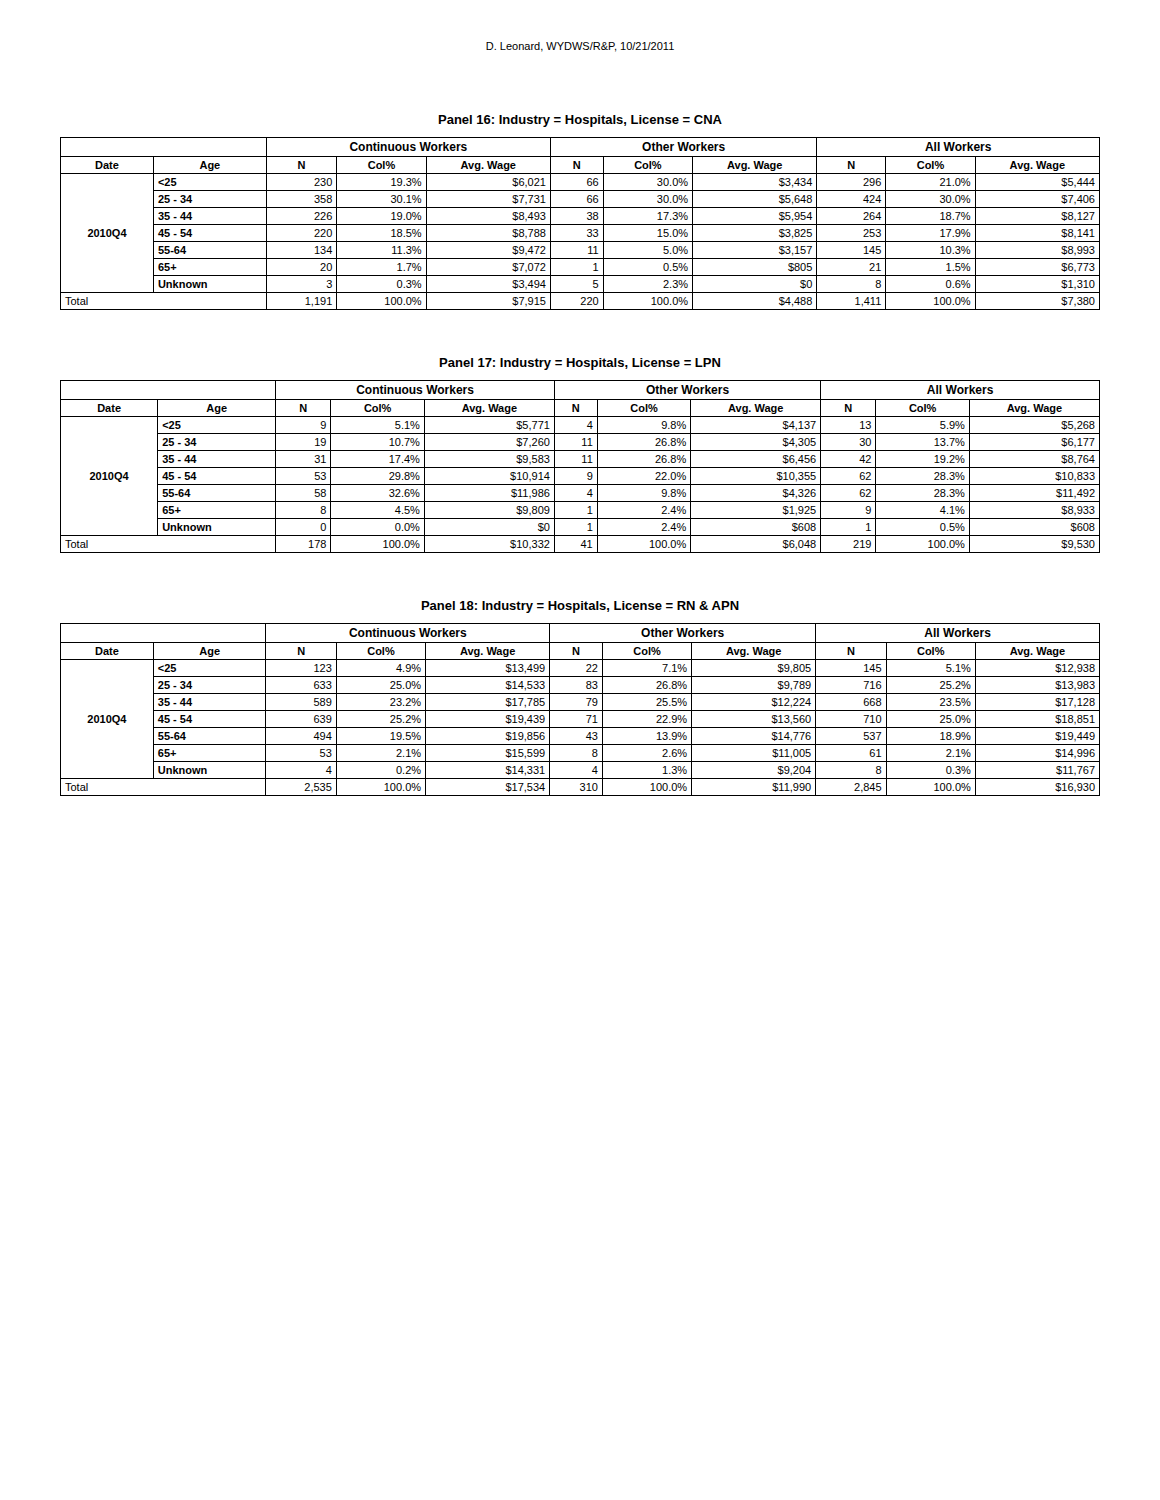D. Leonard, WYDWS/R&P, 10/21/2011
Panel 16: Industry = Hospitals, License = CNA
| | | Continuous Workers | Other Workers | All Workers |
| --- | --- | --- | --- | --- |
| Date | Age | N | Col% | Avg. Wage | N | Col% | Avg. Wage | N | Col% | Avg. Wage |
| 2010Q4 | <25 | 230 | 19.3% | $6,021 | 66 | 30.0% | $3,434 | 296 | 21.0% | $5,444 |
| 25 - 34 | 358 | 30.1% | $7,731 | 66 | 30.0% | $5,648 | 424 | 30.0% | $7,406 |
| 35 - 44 | 226 | 19.0% | $8,493 | 38 | 17.3% | $5,954 | 264 | 18.7% | $8,127 |
| 45 - 54 | 220 | 18.5% | $8,788 | 33 | 15.0% | $3,825 | 253 | 17.9% | $8,141 |
| 55-64 | 134 | 11.3% | $9,472 | 11 | 5.0% | $3,157 | 145 | 10.3% | $8,993 |
| 65+ | 20 | 1.7% | $7,072 | 1 | 0.5% | $805 | 21 | 1.5% | $6,773 |
| Unknown | 3 | 0.3% | $3,494 | 5 | 2.3% | $0 | 8 | 0.6% | $1,310 |
| Total | 1,191 | 100.0% | $7,915 | 220 | 100.0% | $4,488 | 1,411 | 100.0% | $7,380 |
Panel 17: Industry = Hospitals, License = LPN
| | | Continuous Workers | Other Workers | All Workers |
| --- | --- | --- | --- | --- |
| Date | Age | N | Col% | Avg. Wage | N | Col% | Avg. Wage | N | Col% | Avg. Wage |
| 2010Q4 | <25 | 9 | 5.1% | $5,771 | 4 | 9.8% | $4,137 | 13 | 5.9% | $5,268 |
| 25 - 34 | 19 | 10.7% | $7,260 | 11 | 26.8% | $4,305 | 30 | 13.7% | $6,177 |
| 35 - 44 | 31 | 17.4% | $9,583 | 11 | 26.8% | $6,456 | 42 | 19.2% | $8,764 |
| 45 - 54 | 53 | 29.8% | $10,914 | 9 | 22.0% | $10,355 | 62 | 28.3% | $10,833 |
| 55-64 | 58 | 32.6% | $11,986 | 4 | 9.8% | $4,326 | 62 | 28.3% | $11,492 |
| 65+ | 8 | 4.5% | $9,809 | 1 | 2.4% | $1,925 | 9 | 4.1% | $8,933 |
| Unknown | 0 | 0.0% | $0 | 1 | 2.4% | $608 | 1 | 0.5% | $608 |
| Total | 178 | 100.0% | $10,332 | 41 | 100.0% | $6,048 | 219 | 100.0% | $9,530 |
Panel 18: Industry = Hospitals, License = RN & APN
| | | Continuous Workers | Other Workers | All Workers |
| --- | --- | --- | --- | --- |
| Date | Age | N | Col% | Avg. Wage | N | Col% | Avg. Wage | N | Col% | Avg. Wage |
| 2010Q4 | <25 | 123 | 4.9% | $13,499 | 22 | 7.1% | $9,805 | 145 | 5.1% | $12,938 |
| 25 - 34 | 633 | 25.0% | $14,533 | 83 | 26.8% | $9,789 | 716 | 25.2% | $13,983 |
| 35 - 44 | 589 | 23.2% | $17,785 | 79 | 25.5% | $12,224 | 668 | 23.5% | $17,128 |
| 45 - 54 | 639 | 25.2% | $19,439 | 71 | 22.9% | $13,560 | 710 | 25.0% | $18,851 |
| 55-64 | 494 | 19.5% | $19,856 | 43 | 13.9% | $14,776 | 537 | 18.9% | $19,449 |
| 65+ | 53 | 2.1% | $15,599 | 8 | 2.6% | $11,005 | 61 | 2.1% | $14,996 |
| Unknown | 4 | 0.2% | $14,331 | 4 | 1.3% | $9,204 | 8 | 0.3% | $11,767 |
| Total | 2,535 | 100.0% | $17,534 | 310 | 100.0% | $11,990 | 2,845 | 100.0% | $16,930 |